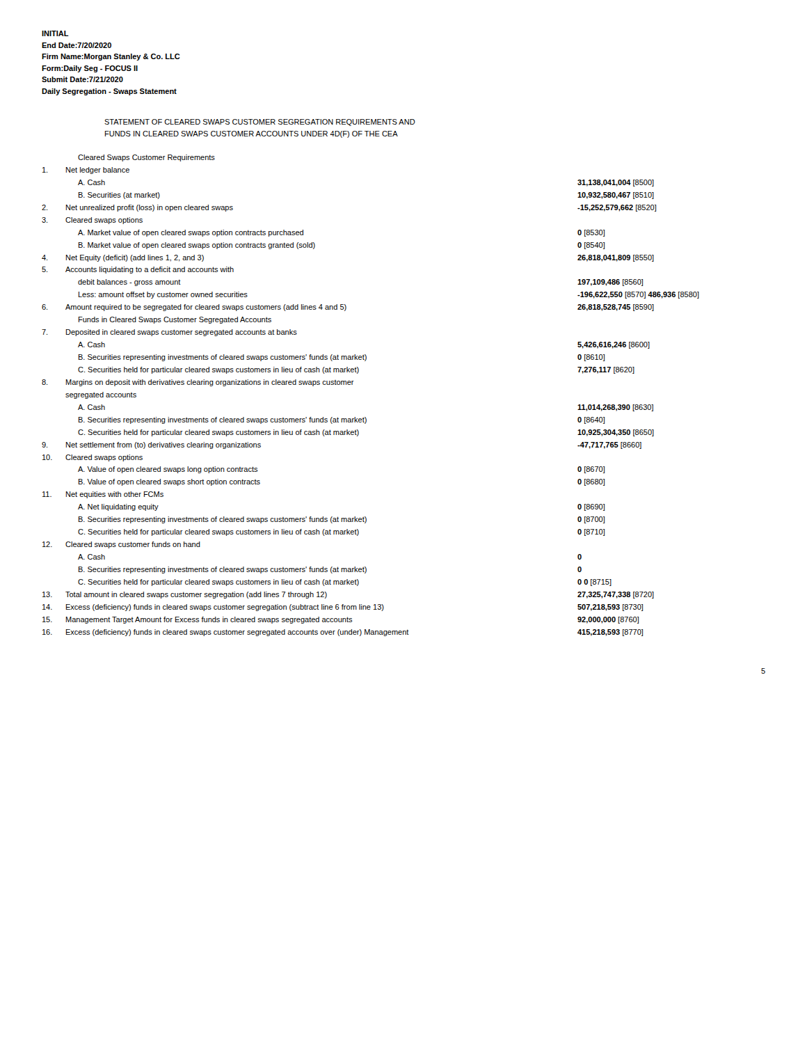INITIAL
End Date:7/20/2020
Firm Name:Morgan Stanley & Co. LLC
Form:Daily Seg - FOCUS II
Submit Date:7/21/2020
Daily Segregation - Swaps Statement
STATEMENT OF CLEARED SWAPS CUSTOMER SEGREGATION REQUIREMENTS AND
FUNDS IN CLEARED SWAPS CUSTOMER ACCOUNTS UNDER 4D(F) OF THE CEA
| | Cleared Swaps Customer Requirements | |
| 1. | Net ledger balance | |
| | A. Cash | 31,138,041,004 [8500] |
| | B. Securities (at market) | 10,932,580,467 [8510] |
| 2. | Net unrealized profit (loss) in open cleared swaps | -15,252,579,662 [8520] |
| 3. | Cleared swaps options | |
| | A. Market value of open cleared swaps option contracts purchased | 0 [8530] |
| | B. Market value of open cleared swaps option contracts granted (sold) | 0 [8540] |
| 4. | Net Equity (deficit) (add lines 1, 2, and 3) | 26,818,041,809 [8550] |
| 5. | Accounts liquidating to a deficit and accounts with | |
| | debit balances - gross amount | 197,109,486 [8560] |
| | Less: amount offset by customer owned securities | -196,622,550 [8570] 486,936 [8580] |
| 6. | Amount required to be segregated for cleared swaps customers (add lines 4 and 5) | 26,818,528,745 [8590] |
| | Funds in Cleared Swaps Customer Segregated Accounts | |
| 7. | Deposited in cleared swaps customer segregated accounts at banks | |
| | A. Cash | 5,426,616,246 [8600] |
| | B. Securities representing investments of cleared swaps customers' funds (at market) | 0 [8610] |
| | C. Securities held for particular cleared swaps customers in lieu of cash (at market) | 7,276,117 [8620] |
| 8. | Margins on deposit with derivatives clearing organizations in cleared swaps customer | |
| | segregated accounts | |
| | A. Cash | 11,014,268,390 [8630] |
| | B. Securities representing investments of cleared swaps customers' funds (at market) | 0 [8640] |
| | C. Securities held for particular cleared swaps customers in lieu of cash (at market) | 10,925,304,350 [8650] |
| 9. | Net settlement from (to) derivatives clearing organizations | -47,717,765 [8660] |
| 10. | Cleared swaps options | |
| | A. Value of open cleared swaps long option contracts | 0 [8670] |
| | B. Value of open cleared swaps short option contracts | 0 [8680] |
| 11. | Net equities with other FCMs | |
| | A. Net liquidating equity | 0 [8690] |
| | B. Securities representing investments of cleared swaps customers' funds (at market) | 0 [8700] |
| | C. Securities held for particular cleared swaps customers in lieu of cash (at market) | 0 [8710] |
| 12. | Cleared swaps customer funds on hand | |
| | A. Cash | 0 |
| | B. Securities representing investments of cleared swaps customers' funds (at market) | 0 |
| | C. Securities held for particular cleared swaps customers in lieu of cash (at market) | 0 0 [8715] |
| 13. | Total amount in cleared swaps customer segregation (add lines 7 through 12) | 27,325,747,338 [8720] |
| 14. | Excess (deficiency) funds in cleared swaps customer segregation (subtract line 6 from line 13) | 507,218,593 [8730] |
| 15. | Management Target Amount for Excess funds in cleared swaps segregated accounts | 92,000,000 [8760] |
| 16. | Excess (deficiency) funds in cleared swaps customer segregated accounts over (under) Management | 415,218,593 [8770] |
5